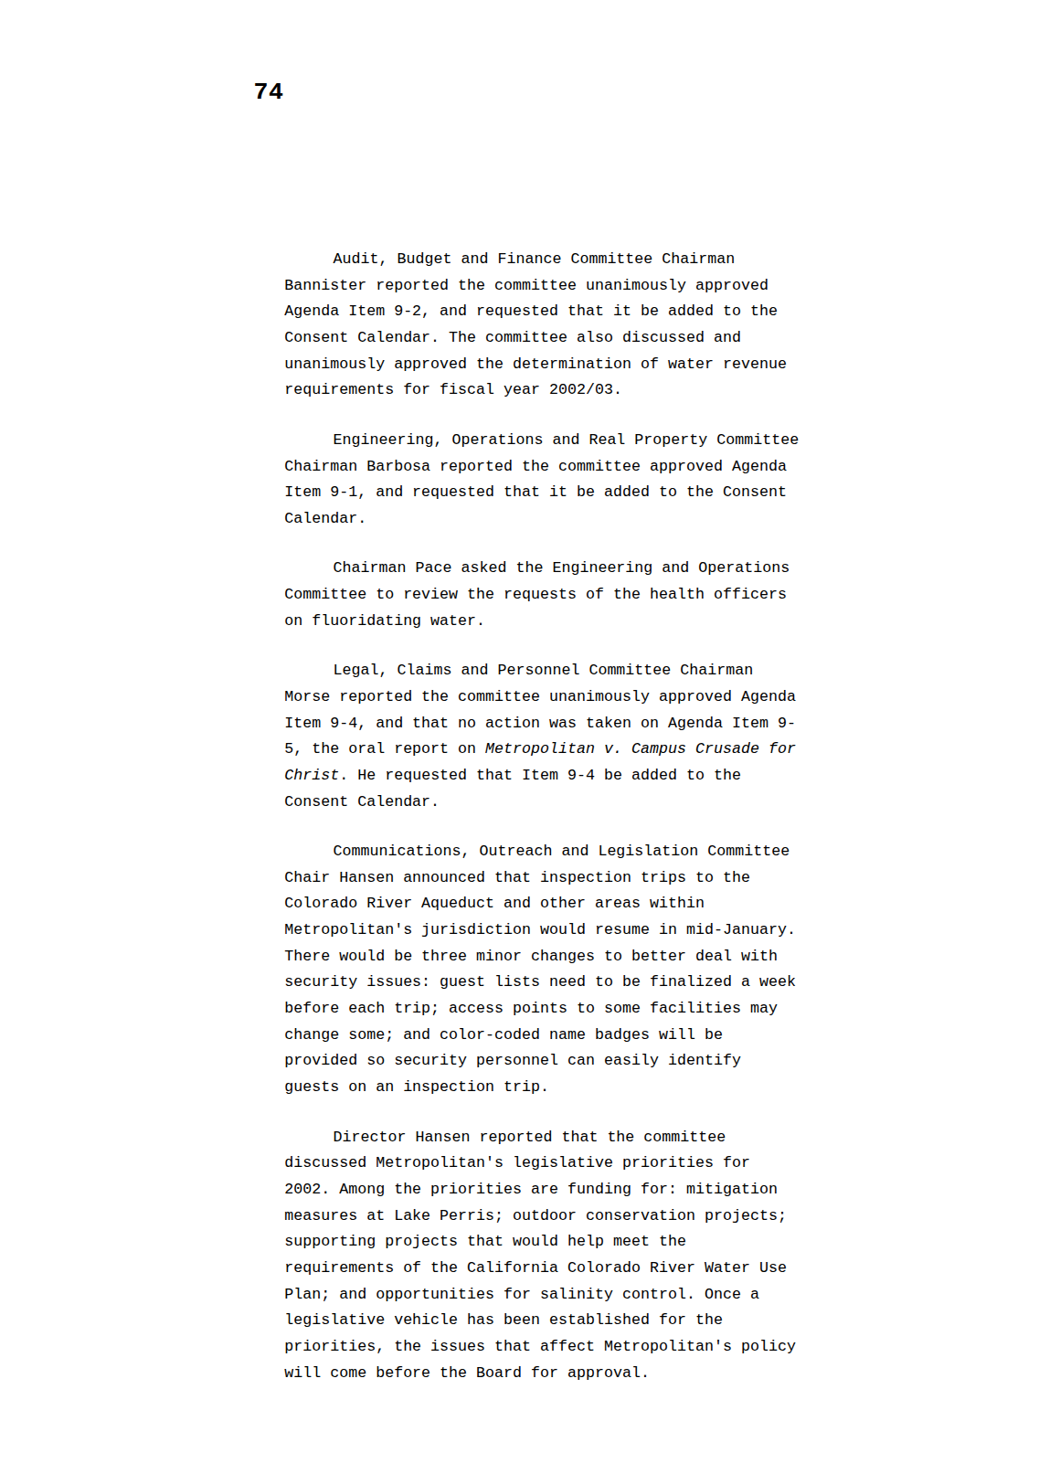74
Audit, Budget and Finance Committee Chairman Bannister reported the committee unanimously approved Agenda Item 9-2, and requested that it be added to the Consent Calendar. The committee also discussed and unanimously approved the determination of water revenue requirements for fiscal year 2002/03.
Engineering, Operations and Real Property Committee Chairman Barbosa reported the committee approved Agenda Item 9-1, and requested that it be added to the Consent Calendar.
Chairman Pace asked the Engineering and Operations Committee to review the requests of the health officers on fluoridating water.
Legal, Claims and Personnel Committee Chairman Morse reported the committee unanimously approved Agenda Item 9-4, and that no action was taken on Agenda Item 9-5, the oral report on Metropolitan v. Campus Crusade for Christ. He requested that Item 9-4 be added to the Consent Calendar.
Communications, Outreach and Legislation Committee Chair Hansen announced that inspection trips to the Colorado River Aqueduct and other areas within Metropolitan's jurisdiction would resume in mid-January. There would be three minor changes to better deal with security issues: guest lists need to be finalized a week before each trip; access points to some facilities may change some; and color-coded name badges will be provided so security personnel can easily identify guests on an inspection trip.
Director Hansen reported that the committee discussed Metropolitan's legislative priorities for 2002. Among the priorities are funding for: mitigation measures at Lake Perris; outdoor conservation projects; supporting projects that would help meet the requirements of the California Colorado River Water Use Plan; and opportunities for salinity control. Once a legislative vehicle has been established for the priorities, the issues that affect Metropolitan's policy will come before the Board for approval.